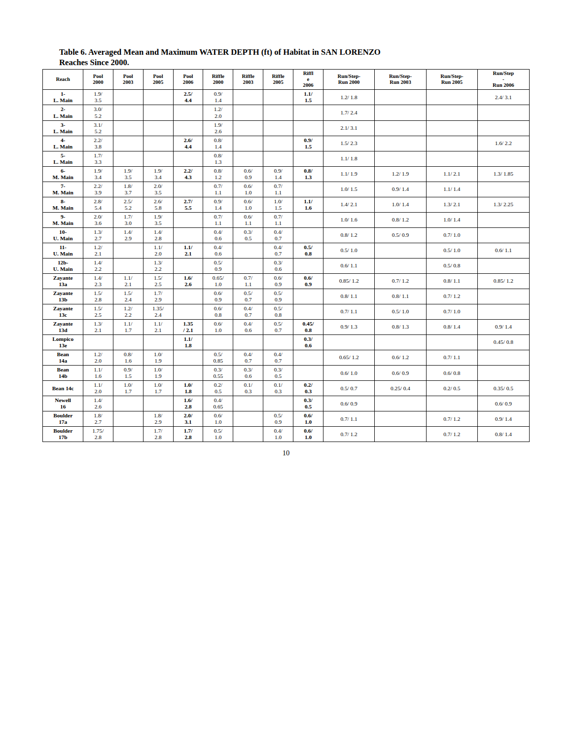Table 6. Averaged Mean and Maximum WATER DEPTH (ft) of Habitat in SAN LORENZO
Reaches Since 2000.
| Reach | Pool 2000 | Pool 2003 | Pool 2005 | Pool 2006 | Riffle 2000 | Riffle 2003 | Riffle 2005 | Riffl e 2006 | Run/Step- Run 2000 | Run/Step- Run 2003 | Run/Step- Run 2005 | Run/Step - Run 2006 |
| --- | --- | --- | --- | --- | --- | --- | --- | --- | --- | --- | --- | --- |
| 1- L. Main | 1.9/ 3.5 | | | 2.5/ 4.4 | 0.9/ 1.4 | | | 1.1/ 1.5 | 1.2/ 1.8 | | | 2.4/ 3.1 |
| 2- L. Main | 3.0/ 5.2 | | | | 1.2/ 2.0 | | | | 1.7/ 2.4 | | | |
| 3- L. Main | 3.1/ 5.2 | | | | 1.9/ 2.6 | | | | 2.1/ 3.1 | | | |
| 4- L. Main | 2.2/ 3.8 | | | 2.6/ 4.4 | 0.8/ 1.4 | | | 0.9/ 1.5 | 1.5/ 2.3 | | | 1.6/ 2.2 |
| 5- L. Main | 1.7/ 3.3 | | | | 0.8/ 1.3 | | | | 1.1/ 1.8 | | | |
| 6- M. Main | 1.9/ 3.4 | 1.9/ 3.5 | 1.9/ 3.4 | 2.2/ 4.3 | 0.8/ 1.2 | 0.6/ 0.9 | 0.9/ 1.4 | 0.8/ 1.3 | 1.1/ 1.9 | 1.2/ 1.9 | 1.1/ 2.1 | 1.3/ 1.85 |
| 7- M. Main | 2.2/ 3.9 | 1.8/ 3.7 | 2.0/ 3.5 | | 0.7/ 1.1 | 0.6/ 1.0 | 0.7/ 1.1 | | 1.0/ 1.5 | 0.9/ 1.4 | 1.1/ 1.4 | |
| 8- M. Main | 2.8/ 5.4 | 2.5/ 5.2 | 2.6/ 5.8 | 2.7/ 5.5 | 0.9/ 1.4 | 0.6/ 1.0 | 1.0/ 1.5 | 1.1/ 1.6 | 1.4/ 2.1 | 1.0/ 1.4 | 1.3/ 2.1 | 1.3/ 2.25 |
| 9- M. Main | 2.0/ 3.6 | 1.7/ 3.0 | 1.9/ 3.5 | | 0.7/ 1.1 | 0.6/ 1.1 | 0.7/ 1.1 | | 1.0/ 1.6 | 0.8/ 1.2 | 1.0/ 1.4 | |
| 10- U. Main | 1.3/ 2.7 | 1.4/ 2.9 | 1.4/ 2.8 | | 0.4/ 0.6 | 0.3/ 0.5 | 0.4/ 0.7 | | 0.8/ 1.2 | 0.5/ 0.9 | 0.7/ 1.0 | |
| 11- U. Main | 1.2/ 2.1 | | 1.1/ 2.0 | 1.1/ 2.1 | 0.4/ 0.6 | | 0.4/ 0.7 | 0.5/ 0.8 | 0.5/ 1.0 | | 0.5/ 1.0 | 0.6/ 1.1 |
| 12b- U. Main | 1.4/ 2.2 | | 1.3/ 2.2 | | 0.5/ 0.9 | | 0.3/ 0.6 | | 0.6/ 1.1 | | 0.5/ 0.8 | |
| Zayante 13a | 1.4/ 2.3 | 1.1/ 2.1 | 1.5/ 2.5 | 1.6/ 2.6 | 0.65/ 1.0 | 0.7/ 1.1 | 0.6/ 0.9 | 0.6/ 0.9 | 0.85/ 1.2 | 0.7/ 1.2 | 0.8/ 1.1 | 0.85/ 1.2 |
| Zayante 13b | 1.5/ 2.8 | 1.5/ 2.4 | 1.7/ 2.9 | | 0.6/ 0.9 | 0.5/ 0.7 | 0.5/ 0.9 | | 0.8/ 1.1 | 0.8/ 1.1 | 0.7/ 1.2 | |
| Zayante 13c | 1.5/ 2.5 | 1.2/ 2.2 | 1.35/ 2.4 | | 0.6/ 0.8 | 0.4/ 0.7 | 0.5/ 0.8 | | 0.7/ 1.1 | 0.5/ 1.0 | 0.7/ 1.0 | |
| Zayante 13d | 1.3/ 2.1 | 1.1/ 1.7 | 1.1/ 2.1 | 1.35 / 2.1 | 0.6/ 1.0 | 0.4/ 0.6 | 0.5/ 0.7 | 0.45/ 0.8 | 0.9/ 1.3 | 0.8/ 1.3 | 0.8/ 1.4 | 0.9/ 1.4 |
| Lompico 13e | | | | 1.1/ 1.8 | | | | 0.3/ 0.6 | | | | 0.45/ 0.8 |
| Bean 14a | 1.2/ 2.0 | 0.8/ 1.6 | 1.0/ 1.9 | | 0.5/ 0.85 | 0.4/ 0.7 | 0.4/ 0.7 | | 0.65/ 1.2 | 0.6/ 1.2 | 0.7/ 1.1 | |
| Bean 14b | 1.1/ 1.6 | 0.9/ 1.5 | 1.0/ 1.9 | | 0.3/ 0.55 | 0.3/ 0.6 | 0.3/ 0.5 | | 0.6/ 1.0 | 0.6/ 0.9 | 0.6/ 0.8 | |
| Bean 14c | 1.1/ 2.0 | 1.0/ 1.7 | 1.0/ 1.7 | 1.0/ 1.8 | 0.2/ 0.5 | 0.1/ 0.3 | 0.1/ 0.3 | 0.2/ 0.3 | 0.5/ 0.7 | 0.25/ 0.4 | 0.2/ 0.5 | 0.35/ 0.5 |
| Newell 16 | 1.4/ 2.6 | | | 1.6/ 2.8 | 0.4/ 0.65 | | | 0.3/ 0.5 | 0.6/ 0.9 | | | 0.6/ 0.9 |
| Boulder 17a | 1.8/ 2.7 | | 1.8/ 2.9 | 2.0/ 3.1 | 0.6/ 1.0 | | 0.5/ 0.9 | 0.6/ 1.0 | 0.7/ 1.1 | | 0.7/ 1.2 | 0.9/ 1.4 |
| Boulder 17b | 1.75/ 2.8 | | 1.7/ 2.8 | 1.7/ 2.8 | 0.5/ 1.0 | | 0.4/ 1.0 | 0.6/ 1.0 | 0.7/ 1.2 | | 0.7/ 1.2 | 0.8/ 1.4 |
10